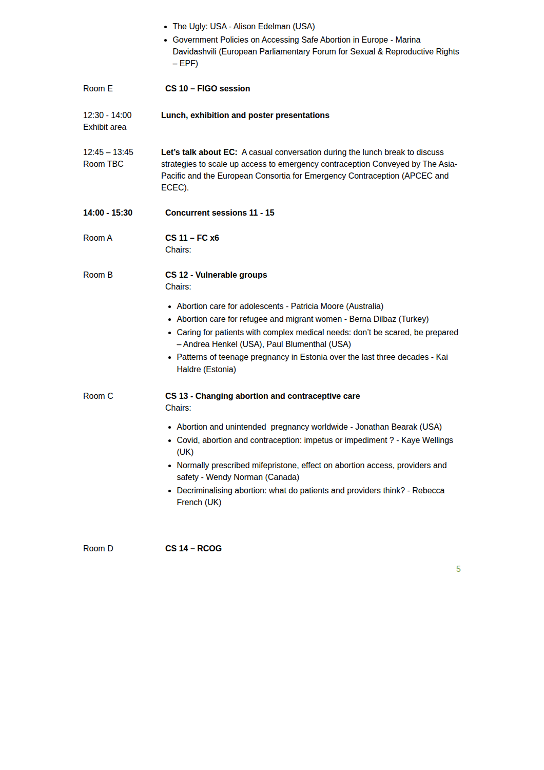The Ugly: USA - Alison Edelman (USA)
Government Policies on Accessing Safe Abortion in Europe - Marina Davidashvili (European Parliamentary Forum for Sexual & Reproductive Rights – EPF)
Room E
CS 10 – FIGO session
12:30 - 14:00
Exhibit area
Lunch, exhibition and poster presentations
12:45 – 13:45
Room TBC
Let’s talk about EC: A casual conversation during the lunch break to discuss strategies to scale up access to emergency contraception Conveyed by The Asia-Pacific and the European Consortia for Emergency Contraception (APCEC and ECEC).
14:00 - 15:30
Concurrent sessions 11 - 15
Room A
CS 11 – FC x6
Chairs:
Room B
CS 12 - Vulnerable groups
Chairs:
Abortion care for adolescents - Patricia Moore (Australia)
Abortion care for refugee and migrant women - Berna Dilbaz (Turkey)
Caring for patients with complex medical needs: don’t be scared, be prepared – Andrea Henkel (USA), Paul Blumenthal (USA)
Patterns of teenage pregnancy in Estonia over the last three decades - Kai Haldre (Estonia)
Room C
CS 13 - Changing abortion and contraceptive care
Chairs:
Abortion and unintended pregnancy worldwide - Jonathan Bearak (USA)
Covid, abortion and contraception: impetus or impediment ? - Kaye Wellings (UK)
Normally prescribed mifepristone, effect on abortion access, providers and safety - Wendy Norman (Canada)
Decriminalising abortion: what do patients and providers think? - Rebecca French (UK)
Room D
CS 14 – RCOG
5